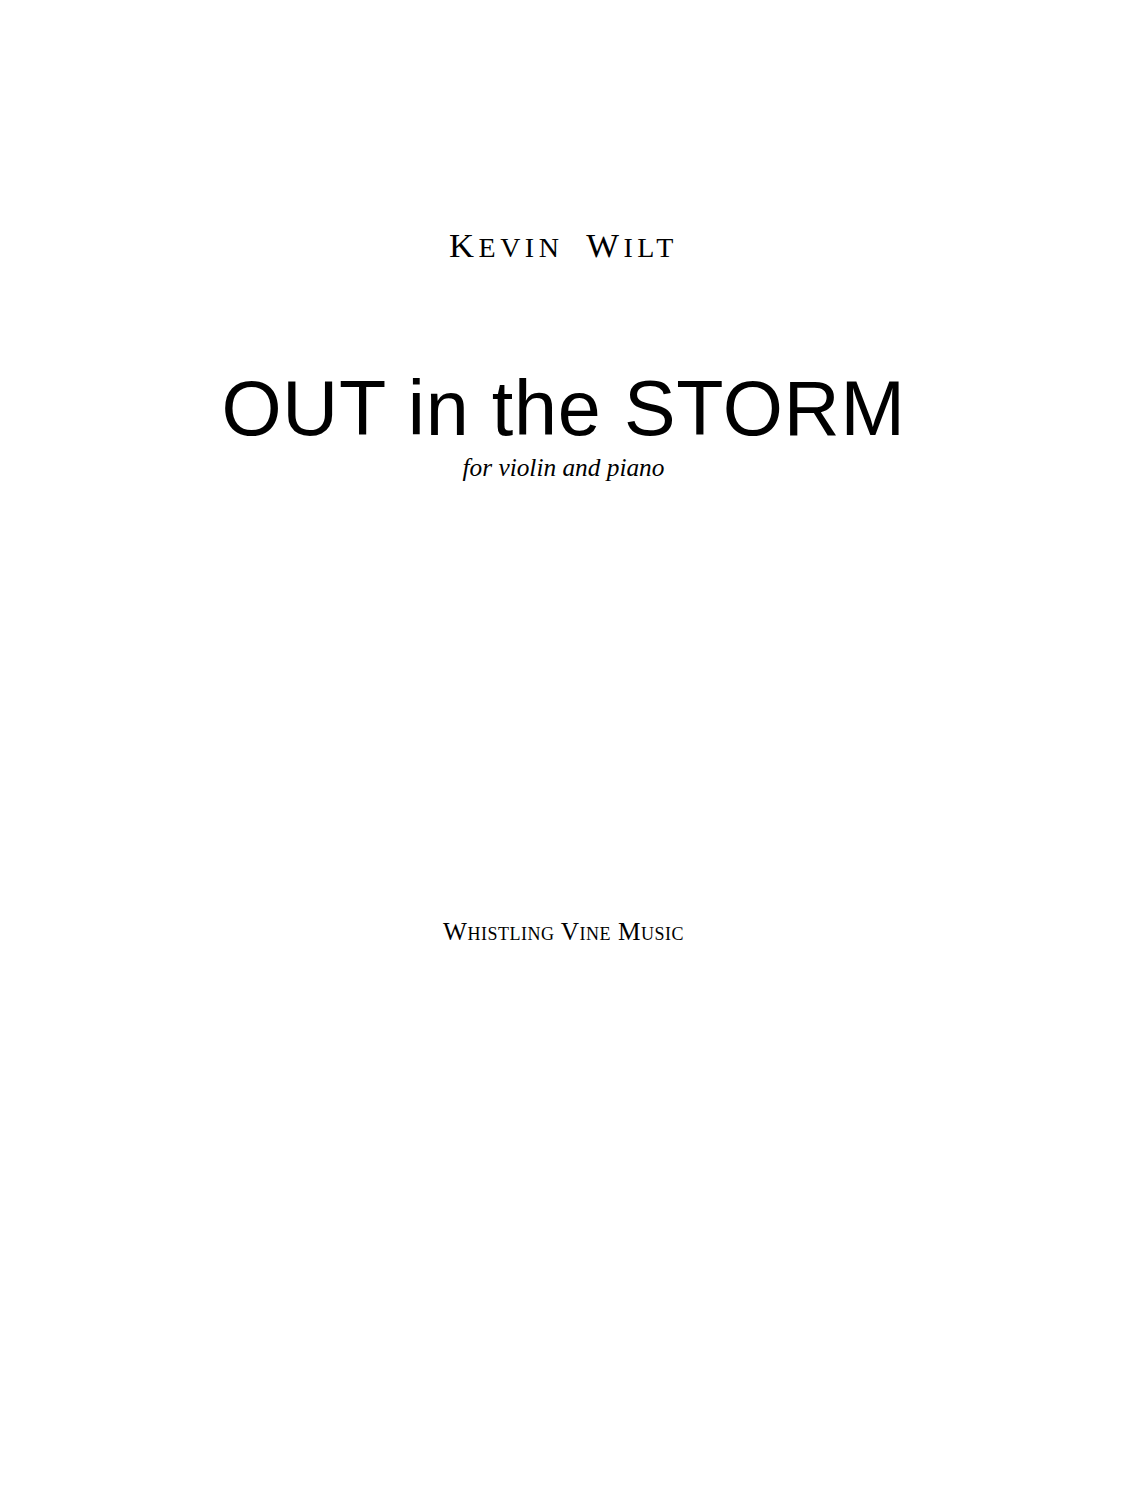Kevin Wilt
OUT in the STORM
for violin and piano
Whistling Vine Music